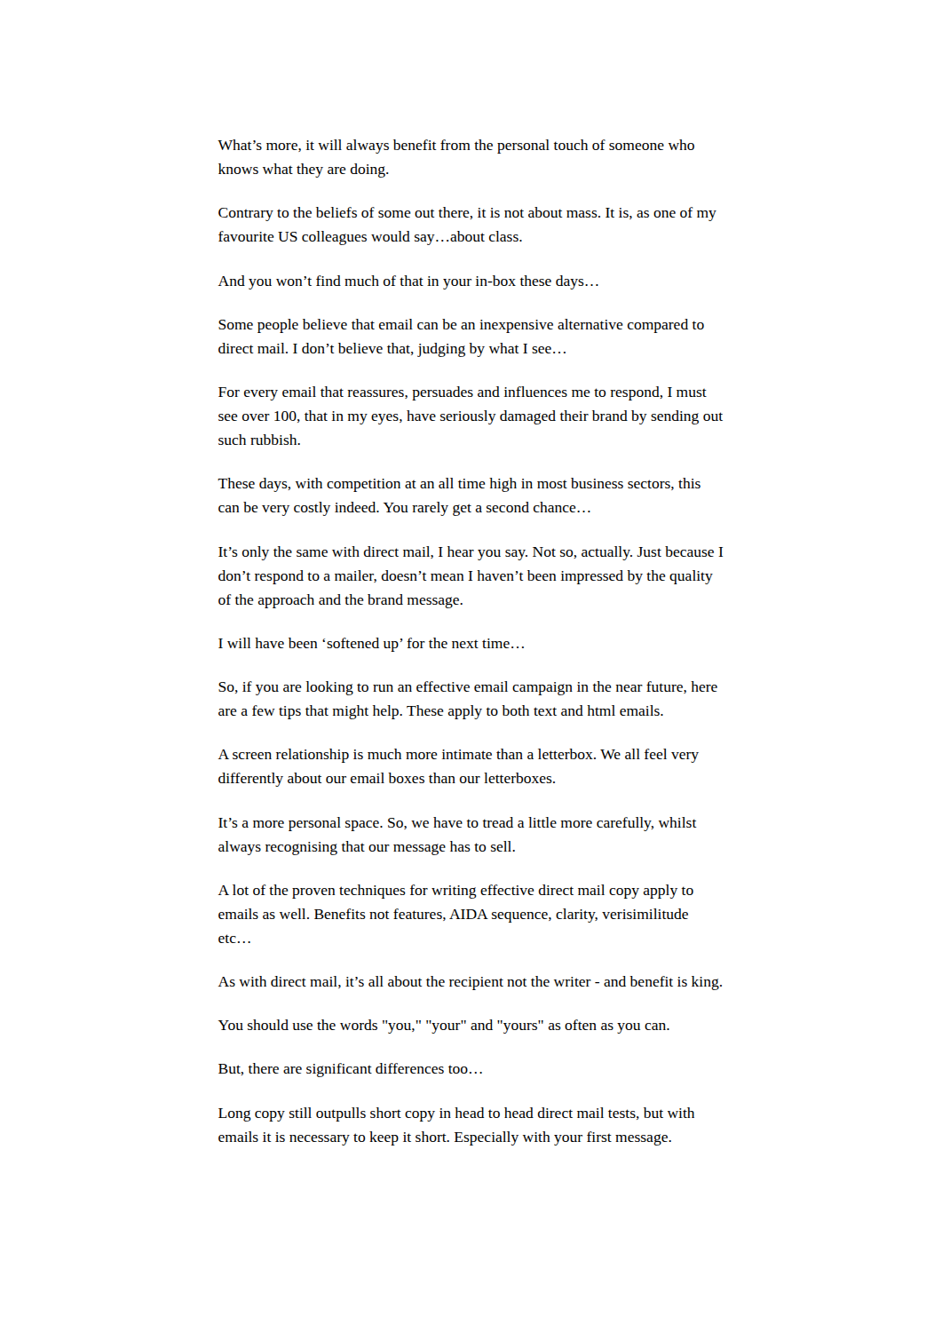What’s more, it will always benefit from the personal touch of someone who knows what they are doing.
Contrary to the beliefs of some out there, it is not about mass. It is, as one of my favourite US colleagues would say…about class.
And you won’t find much of that in your in-box these days…
Some people believe that email can be an inexpensive alternative compared to direct mail. I don’t believe that, judging by what I see…
For every email that reassures, persuades and influences me to respond, I must see over 100, that in my eyes, have seriously damaged their brand by sending out such rubbish.
These days, with competition at an all time high in most business sectors, this can be very costly indeed. You rarely get a second chance…
It’s only the same with direct mail, I hear you say. Not so, actually. Just because I don’t respond to a mailer, doesn’t mean I haven’t been impressed by the quality of the approach and the brand message.
I will have been ‘softened up’ for the next time…
So, if you are looking to run an effective email campaign in the near future, here are a few tips that might help. These apply to both text and html emails.
A screen relationship is much more intimate than a letterbox. We all feel very differently about our email boxes than our letterboxes.
It’s a more personal space. So, we have to tread a little more carefully, whilst always recognising that our message has to sell.
A lot of the proven techniques for writing effective direct mail copy apply to emails as well. Benefits not features, AIDA sequence, clarity, verisimilitude etc…
As with direct mail, it’s all about the recipient not the writer - and benefit is king.
You should use the words "you," "your" and "yours" as often as you can.
But, there are significant differences too…
Long copy still outpulls short copy in head to head direct mail tests, but with emails it is necessary to keep it short. Especially with your first message.